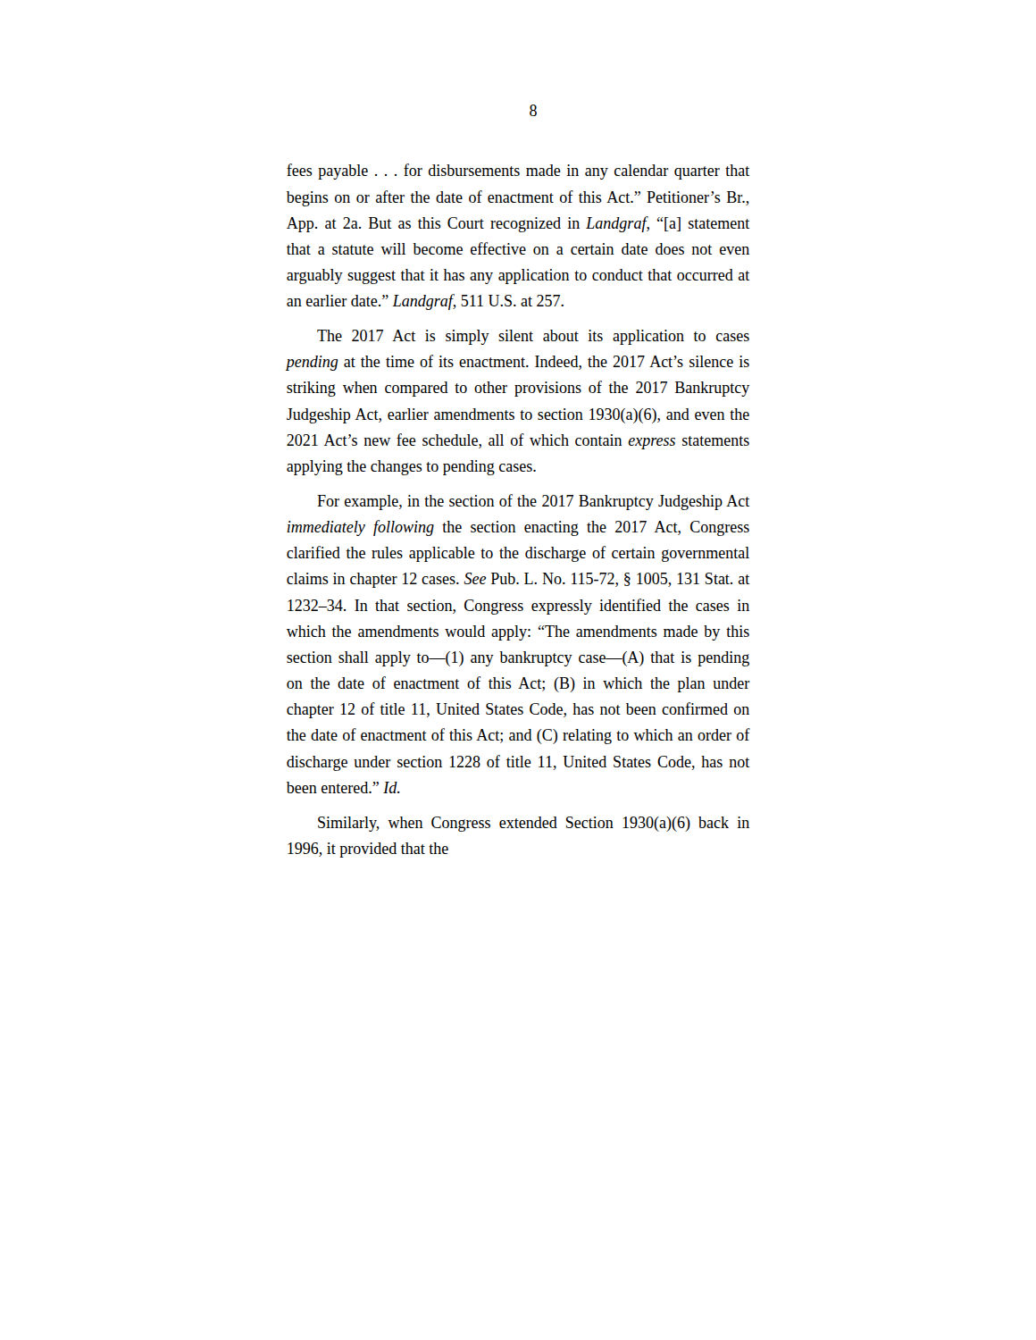8
fees payable . . . for disbursements made in any calendar quarter that begins on or after the date of enactment of this Act.” Petitioner’s Br., App. at 2a. But as this Court recognized in Landgraf, “[a] statement that a statute will become effective on a certain date does not even arguably suggest that it has any application to conduct that occurred at an earlier date.” Landgraf, 511 U.S. at 257.
The 2017 Act is simply silent about its application to cases pending at the time of its enactment. Indeed, the 2017 Act’s silence is striking when compared to other provisions of the 2017 Bankruptcy Judgeship Act, earlier amendments to section 1930(a)(6), and even the 2021 Act’s new fee schedule, all of which contain express statements applying the changes to pending cases.
For example, in the section of the 2017 Bankruptcy Judgeship Act immediately following the section enacting the 2017 Act, Congress clarified the rules applicable to the discharge of certain governmental claims in chapter 12 cases. See Pub. L. No. 115-72, § 1005, 131 Stat. at 1232–34. In that section, Congress expressly identified the cases in which the amendments would apply: “The amendments made by this section shall apply to—(1) any bankruptcy case—(A) that is pending on the date of enactment of this Act; (B) in which the plan under chapter 12 of title 11, United States Code, has not been confirmed on the date of enactment of this Act; and (C) relating to which an order of discharge under section 1228 of title 11, United States Code, has not been entered.” Id.
Similarly, when Congress extended Section 1930(a)(6) back in 1996, it provided that the